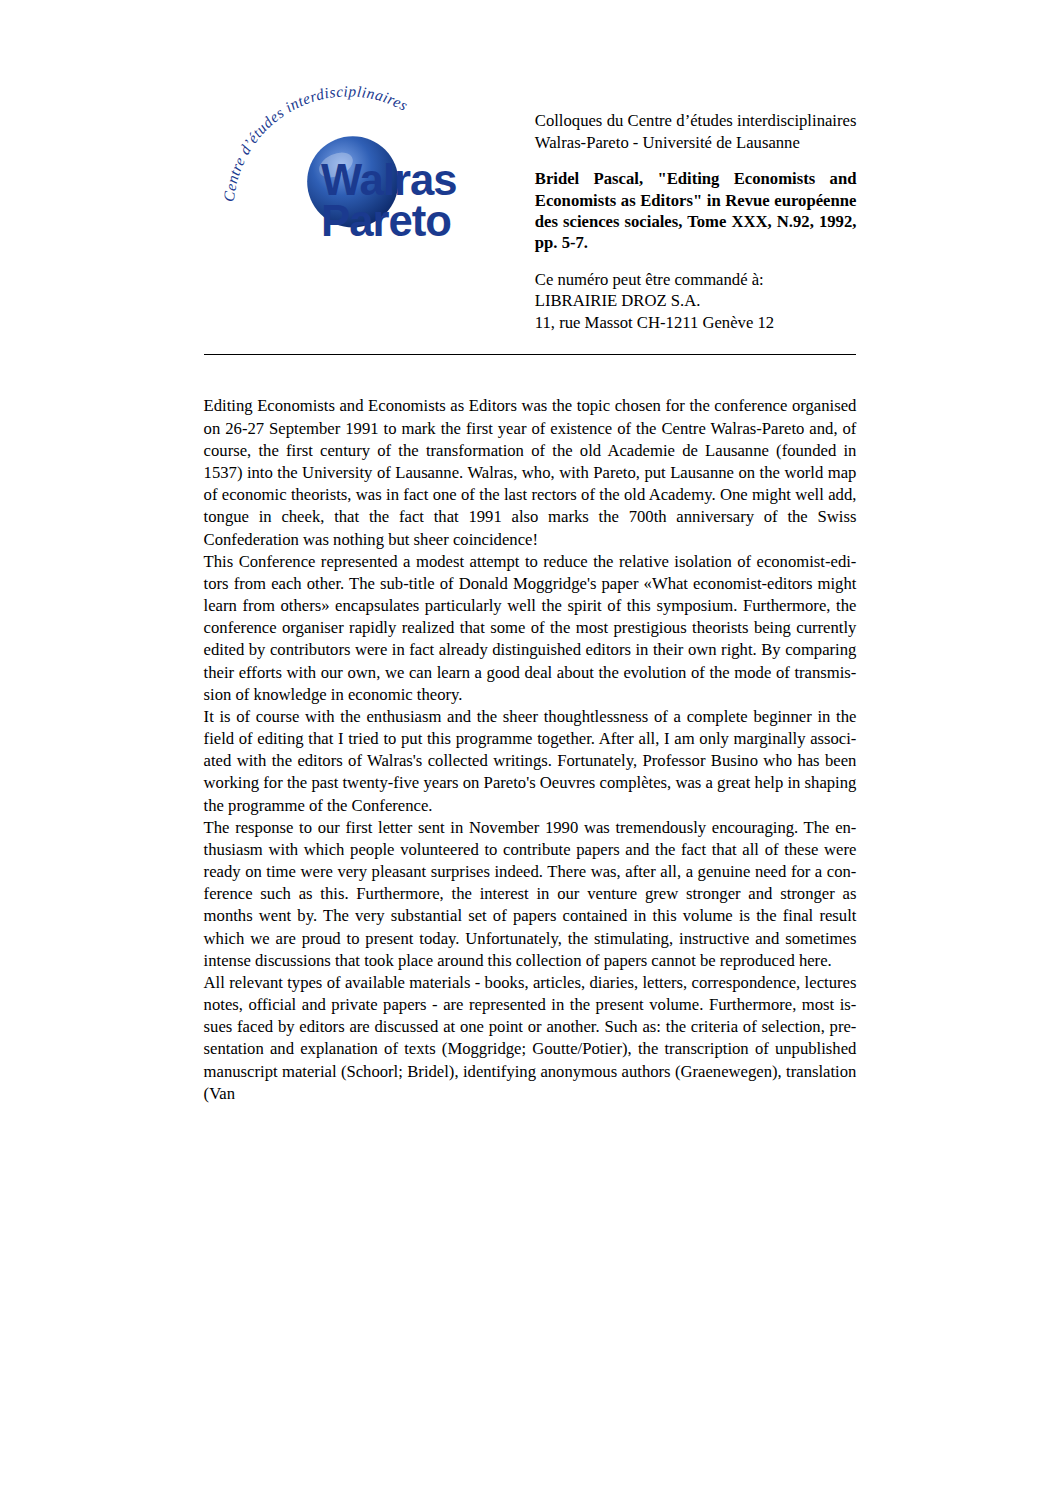Centre d’études interdisciplinaires Walras Pareto
Colloques du Centre d’études interdisciplinaires Walras-Pareto - Université de Lausanne
Bridel Pascal, "Editing Economists and Economists as Editors" in Revue européenne des sciences sociales, Tome XXX, N.92, 1992, pp. 5-7.
Ce numéro peut être commandé à:
LIBRAIRIE DROZ S.A.
11, rue Massot CH-1211 Genève 12
Editing Economists and Economists as Editors was the topic chosen for the conference organised on 26-27 September 1991 to mark the first year of existence of the Centre Walras-Pareto and, of course, the first century of the transformation of the old Academie de Lausanne (founded in 1537) into the University of Lausanne. Walras, who, with Pareto, put Lausanne on the world map of economic theorists, was in fact one of the last rectors of the old Academy. One might well add, tongue in cheek, that the fact that 1991 also marks the 700th anniversary of the Swiss Confederation was nothing but sheer coincidence!
This Conference represented a modest attempt to reduce the relative isolation of economist-editors from each other. The sub-title of Donald Moggridge's paper «What economist-editors might learn from others» encapsulates particularly well the spirit of this symposium. Furthermore, the conference organiser rapidly realized that some of the most prestigious theorists being currently edited by contributors were in fact already distinguished editors in their own right. By comparing their efforts with our own, we can learn a good deal about the evolution of the mode of transmission of knowledge in economic theory.
It is of course with the enthusiasm and the sheer thoughtlessness of a complete beginner in the field of editing that I tried to put this programme together. After all, I am only marginally associated with the editors of Walras's collected writings. Fortunately, Professor Busino who has been working for the past twenty-five years on Pareto's Oeuvres complètes, was a great help in shaping the programme of the Conference.
The response to our first letter sent in November 1990 was tremendously encouraging. The enthusiasm with which people volunteered to contribute papers and the fact that all of these were ready on time were very pleasant surprises indeed. There was, after all, a genuine need for a conference such as this. Furthermore, the interest in our venture grew stronger and stronger as months went by. The very substantial set of papers contained in this volume is the final result which we are proud to present today. Unfortunately, the stimulating, instructive and sometimes intense discussions that took place around this collection of papers cannot be reproduced here.
All relevant types of available materials - books, articles, diaries, letters, correspondence, lectures notes, official and private papers - are represented in the present volume. Furthermore, most issues faced by editors are discussed at one point or another. Such as: the criteria of selection, presentation and explanation of texts (Moggridge; Goutte/Potier), the transcription of unpublished manuscript material (Schoorl; Bridel), identifying anonymous authors (Graenewegen), translation (Van